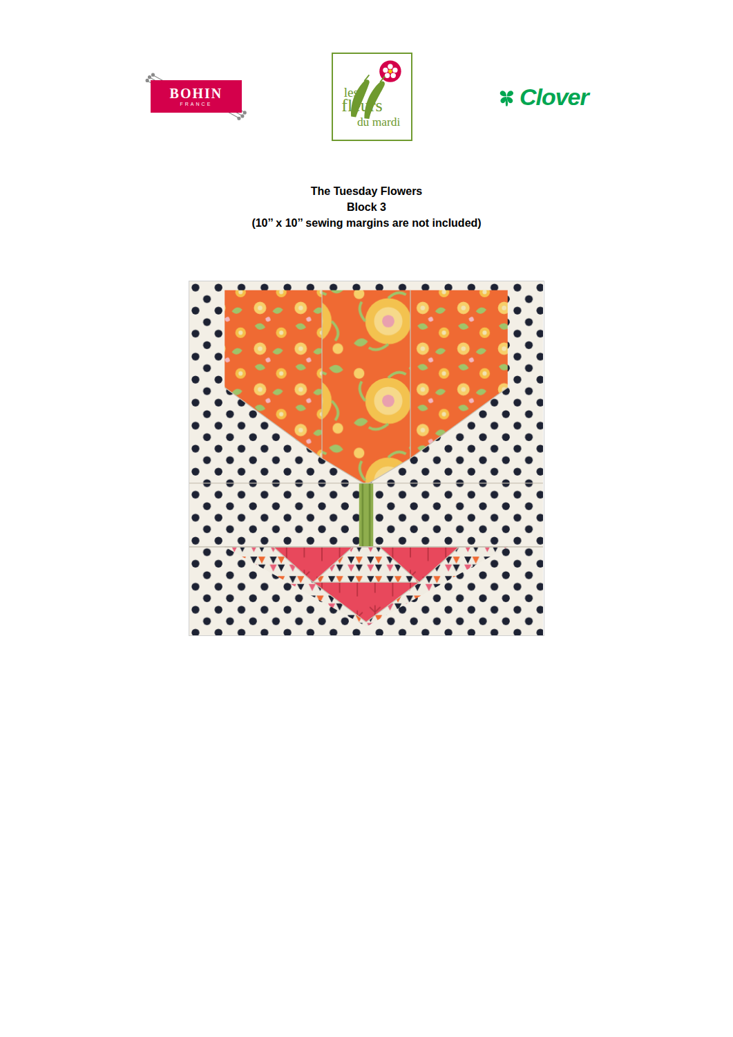BOHIN FRANCE
les fleurs du mardi
Clover
The Tuesday Flowers
Block 3
(10’’ x 10’’ sewing margins are not included)